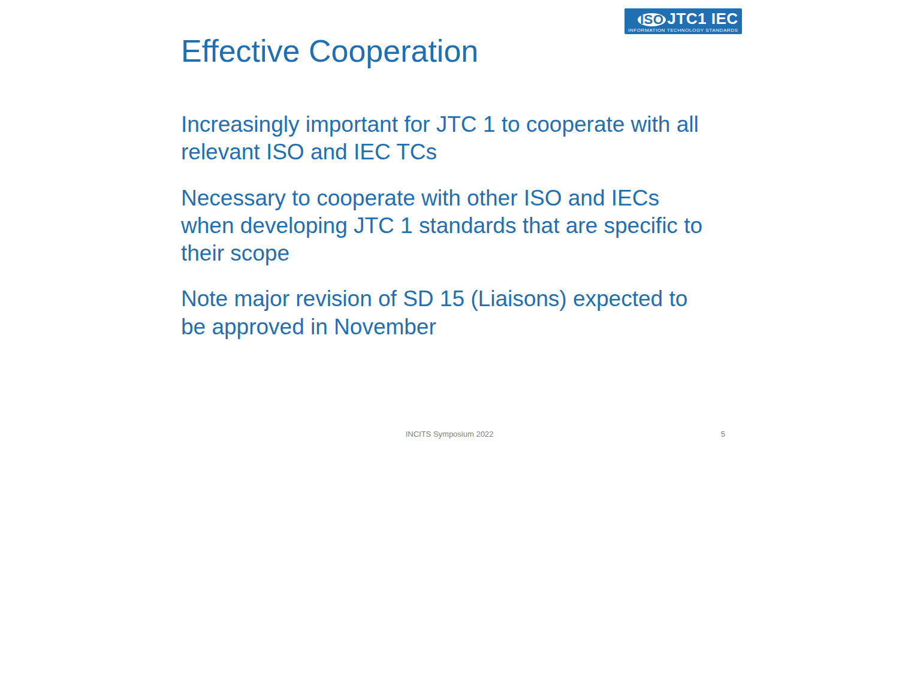ISOJTC1 IEC
INFORMATION TECHNOLOGY STANDARDS
Effective Cooperation
Increasingly important for JTC 1 to cooperate with all relevant ISO and IEC TCs
Necessary to cooperate with other ISO and IECs when developing JTC 1 standards that are specific to their scope
Note major revision of SD 15 (Liaisons) expected to be approved in November
INCITS Symposium 2022
5